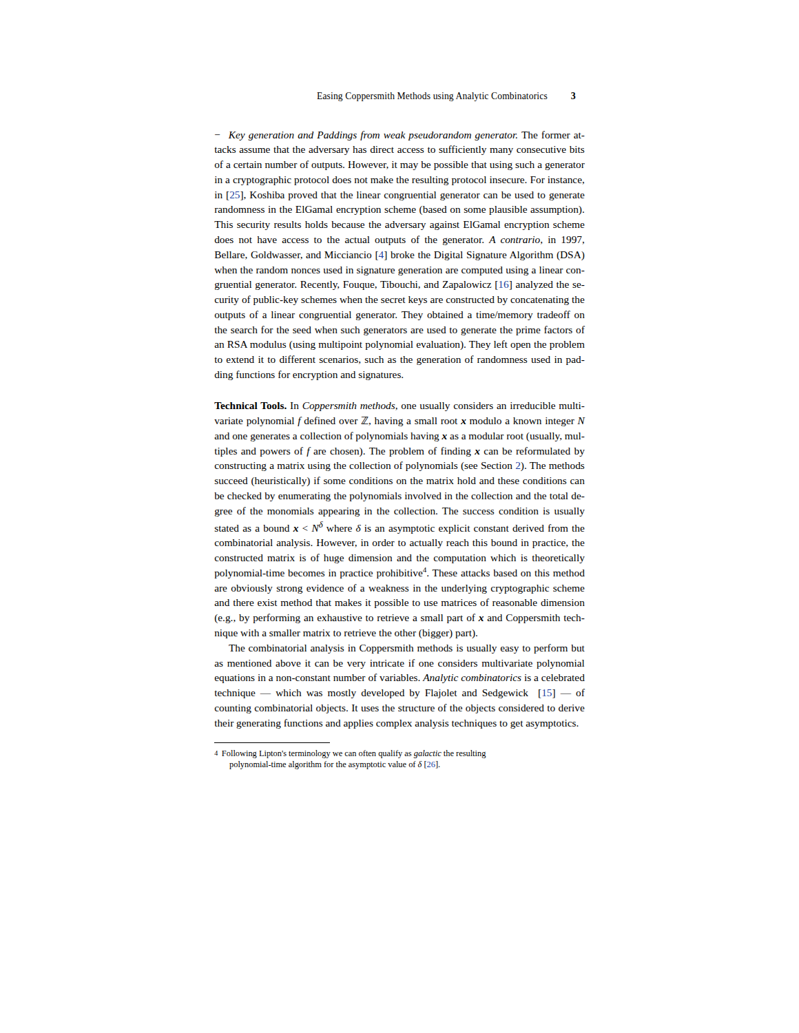Easing Coppersmith Methods using Analytic Combinatorics 3
− Key generation and Paddings from weak pseudorandom generator. The former attacks assume that the adversary has direct access to sufficiently many consecutive bits of a certain number of outputs. However, it may be possible that using such a generator in a cryptographic protocol does not make the resulting protocol insecure. For instance, in [25], Koshiba proved that the linear congruential generator can be used to generate randomness in the ElGamal encryption scheme (based on some plausible assumption). This security results holds because the adversary against ElGamal encryption scheme does not have access to the actual outputs of the generator. A contrario, in 1997, Bellare, Goldwasser, and Micciancio [4] broke the Digital Signature Algorithm (DSA) when the random nonces used in signature generation are computed using a linear congruential generator. Recently, Fouque, Tibouchi, and Zapalowicz [16] analyzed the security of public-key schemes when the secret keys are constructed by concatenating the outputs of a linear congruential generator. They obtained a time/memory tradeoff on the search for the seed when such generators are used to generate the prime factors of an RSA modulus (using multipoint polynomial evaluation). They left open the problem to extend it to different scenarios, such as the generation of randomness used in padding functions for encryption and signatures.
Technical Tools. In Coppersmith methods, one usually considers an irreducible multivariate polynomial f defined over ℤ, having a small root x modulo a known integer N and one generates a collection of polynomials having x as a modular root (usually, multiples and powers of f are chosen). The problem of finding x can be reformulated by constructing a matrix using the collection of polynomials (see Section 2). The methods succeed (heuristically) if some conditions on the matrix hold and these conditions can be checked by enumerating the polynomials involved in the collection and the total degree of the monomials appearing in the collection. The success condition is usually stated as a bound x < Nδ where δ is an asymptotic explicit constant derived from the combinatorial analysis. However, in order to actually reach this bound in practice, the constructed matrix is of huge dimension and the computation which is theoretically polynomial-time becomes in practice prohibitive4. These attacks based on this method are obviously strong evidence of a weakness in the underlying cryptographic scheme and there exist method that makes it possible to use matrices of reasonable dimension (e.g., by performing an exhaustive to retrieve a small part of x and Coppersmith technique with a smaller matrix to retrieve the other (bigger) part).
The combinatorial analysis in Coppersmith methods is usually easy to perform but as mentioned above it can be very intricate if one considers multivariate polynomial equations in a non-constant number of variables. Analytic combinatorics is a celebrated technique — which was mostly developed by Flajolet and Sedgewick [15] — of counting combinatorial objects. It uses the structure of the objects considered to derive their generating functions and applies complex analysis techniques to get asymptotics.
4
Following Lipton's terminology we can often qualify as galactic the resulting polynomial-time algorithm for the asymptotic value of δ [26].